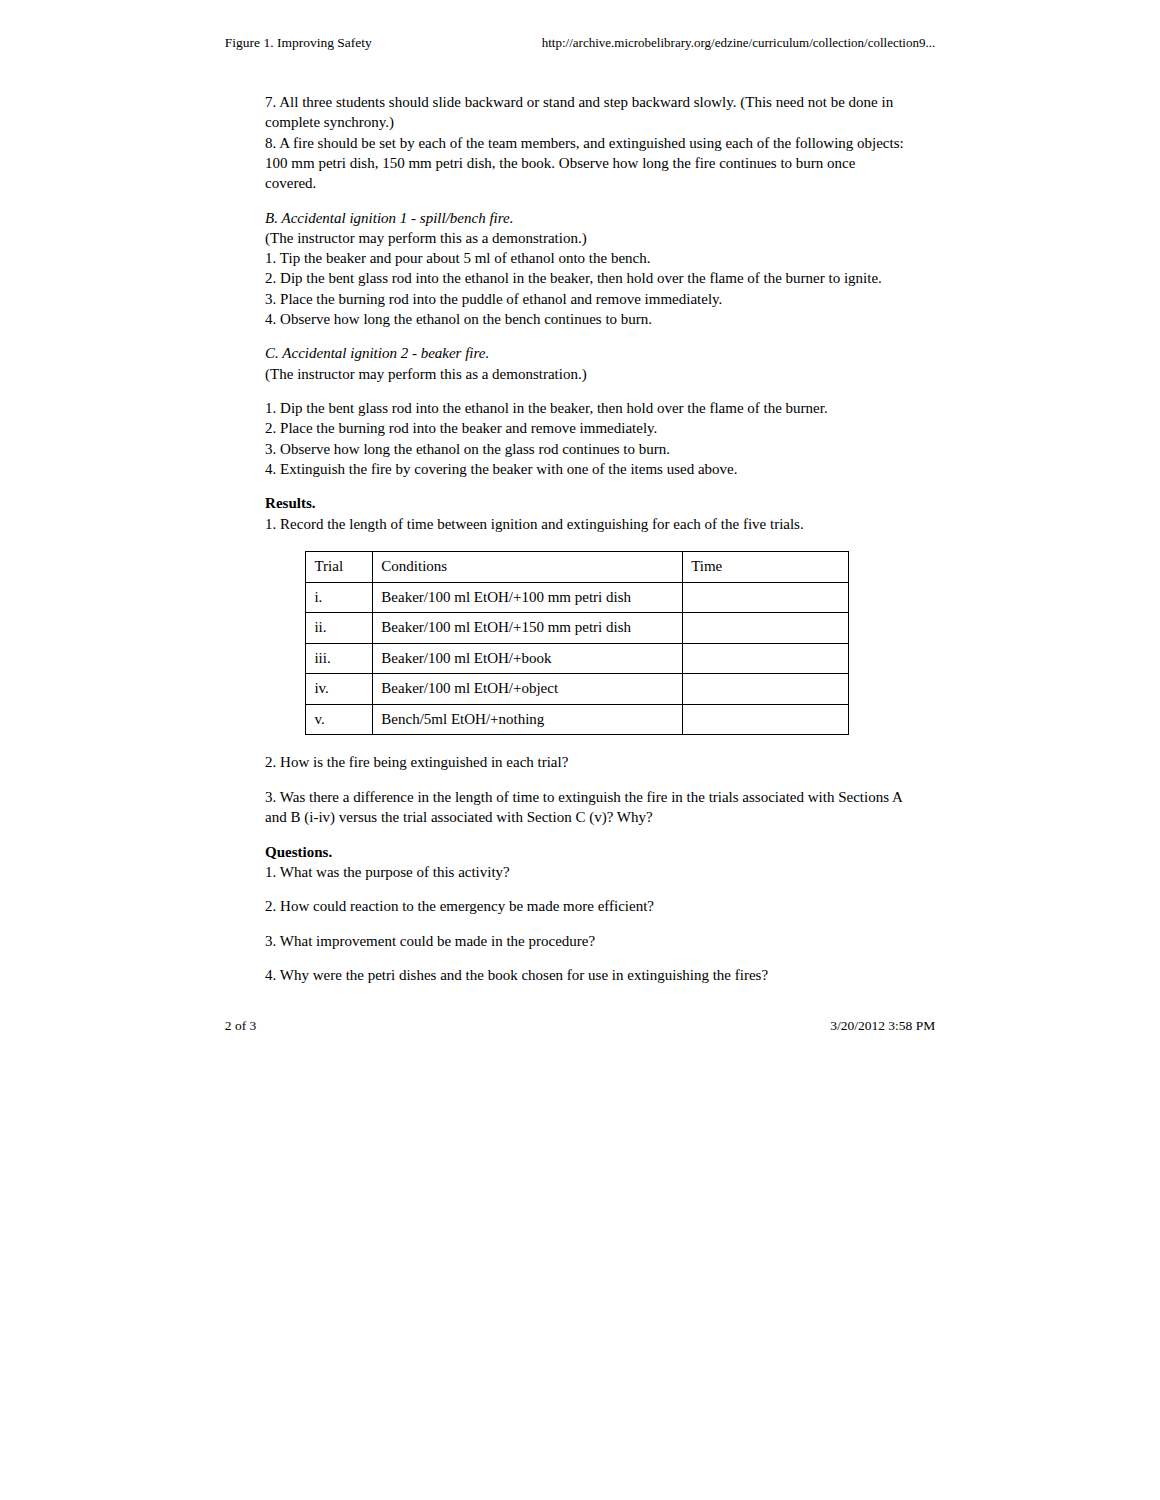Figure 1. Improving Safety http://archive.microbelibrary.org/edzine/curriculum/collection/collection9...
7. All three students should slide backward or stand and step backward slowly. (This need not be done in complete synchrony.)
8. A fire should be set by each of the team members, and extinguished using each of the following objects: 100 mm petri dish, 150 mm petri dish, the book. Observe how long the fire continues to burn once covered.
B. Accidental ignition 1 - spill/bench fire.
(The instructor may perform this as a demonstration.)
1. Tip the beaker and pour about 5 ml of ethanol onto the bench.
2. Dip the bent glass rod into the ethanol in the beaker, then hold over the flame of the burner to ignite.
3. Place the burning rod into the puddle of ethanol and remove immediately.
4. Observe how long the ethanol on the bench continues to burn.
C. Accidental ignition 2 - beaker fire.
(The instructor may perform this as a demonstration.)
1. Dip the bent glass rod into the ethanol in the beaker, then hold over the flame of the burner.
2. Place the burning rod into the beaker and remove immediately.
3. Observe how long the ethanol on the glass rod continues to burn.
4. Extinguish the fire by covering the beaker with one of the items used above.
Results.
1. Record the length of time between ignition and extinguishing for each of the five trials.
| Trial | Conditions | Time |
| i. | Beaker/100 ml EtOH/+100 mm petri dish | |
| ii. | Beaker/100 ml EtOH/+150 mm petri dish | |
| iii. | Beaker/100 ml EtOH/+book | |
| iv. | Beaker/100 ml EtOH/+object | |
| v. | Bench/5ml EtOH/+nothing | |
2. How is the fire being extinguished in each trial?
3. Was there a difference in the length of time to extinguish the fire in the trials associated with Sections A and B (i-iv) versus the trial associated with Section C (v)? Why?
Questions.
1. What was the purpose of this activity?
2. How could reaction to the emergency be made more efficient?
3. What improvement could be made in the procedure?
4. Why were the petri dishes and the book chosen for use in extinguishing the fires?
2 of 3 3/20/2012 3:58 PM